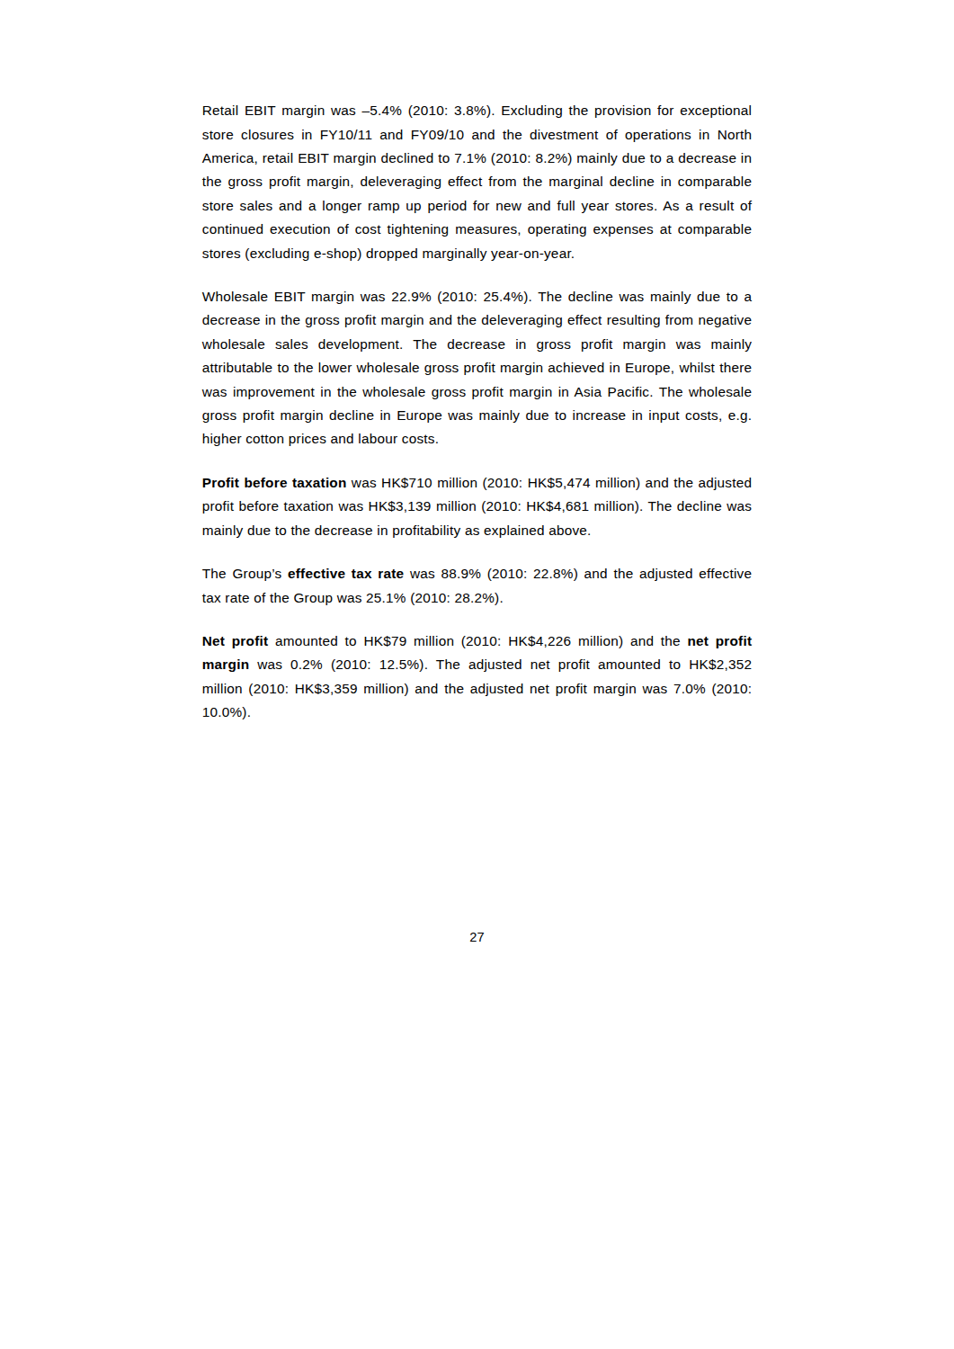Retail EBIT margin was –5.4% (2010: 3.8%). Excluding the provision for exceptional store closures in FY10/11 and FY09/10 and the divestment of operations in North America, retail EBIT margin declined to 7.1% (2010: 8.2%) mainly due to a decrease in the gross profit margin, deleveraging effect from the marginal decline in comparable store sales and a longer ramp up period for new and full year stores. As a result of continued execution of cost tightening measures, operating expenses at comparable stores (excluding e-shop) dropped marginally year-on-year.
Wholesale EBIT margin was 22.9% (2010: 25.4%). The decline was mainly due to a decrease in the gross profit margin and the deleveraging effect resulting from negative wholesale sales development. The decrease in gross profit margin was mainly attributable to the lower wholesale gross profit margin achieved in Europe, whilst there was improvement in the wholesale gross profit margin in Asia Pacific. The wholesale gross profit margin decline in Europe was mainly due to increase in input costs, e.g. higher cotton prices and labour costs.
Profit before taxation was HK$710 million (2010: HK$5,474 million) and the adjusted profit before taxation was HK$3,139 million (2010: HK$4,681 million). The decline was mainly due to the decrease in profitability as explained above.
The Group’s effective tax rate was 88.9% (2010: 22.8%) and the adjusted effective tax rate of the Group was 25.1% (2010: 28.2%).
Net profit amounted to HK$79 million (2010: HK$4,226 million) and the net profit margin was 0.2% (2010: 12.5%). The adjusted net profit amounted to HK$2,352 million (2010: HK$3,359 million) and the adjusted net profit margin was 7.0% (2010: 10.0%).
27